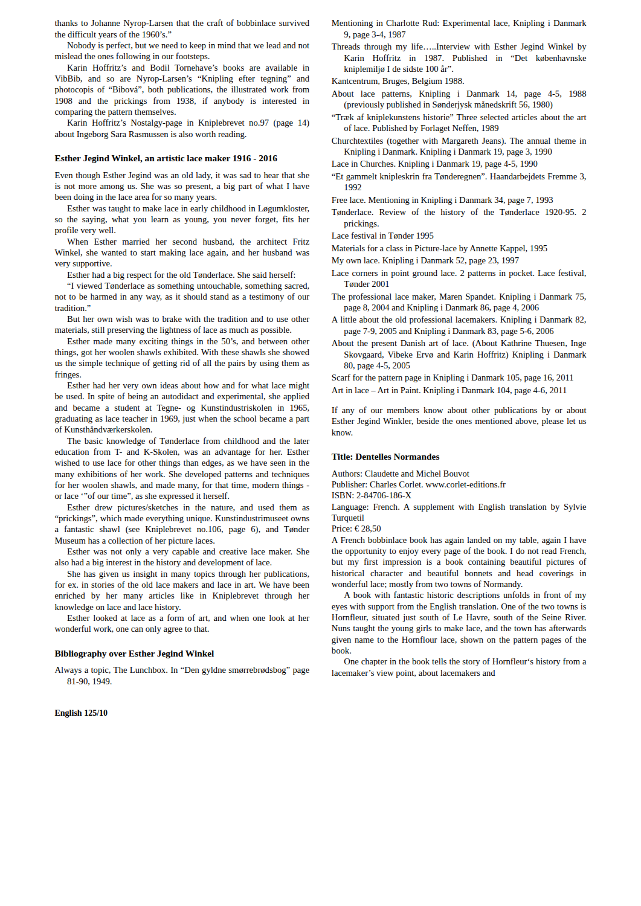thanks to Johanne Nyrop-Larsen that the craft of bobbinlace survived the difficult years of the 1960’s.”
Nobody is perfect, but we need to keep in mind that we lead and not mislead the ones following in our footsteps.
Karin Hoffritz’s and Bodil Tornehave’s books are available in VibBib, and so are Nyrop-Larsen’s “Knipling efter tegning” and photocopis of “Bibová”, both publications, the illustrated work from 1908 and the prickings from 1938, if anybody is interested in comparing the pattern themselves.
Karin Hoffritz’s Nostalgy-page in Kniplebrevet no.97 (page 14) about Ingeborg Sara Rasmussen is also worth reading.
Esther Jegind Winkel, an artistic lace maker 1916 - 2016
Even though Esther Jegind was an old lady, it was sad to hear that she is not more among us. She was so present, a big part of what I have been doing in the lace area for so many years.
Esther was taught to make lace in early childhood in Løgumkloster, so the saying, what you learn as young, you never forget, fits her profile very well.
When Esther married her second husband, the architect Fritz Winkel, she wanted to start making lace again, and her husband was very supportive.
Esther had a big respect for the old Tønderlace. She said herself:
“I viewed Tønderlace as something untouchable, something sacred, not to be harmed in any way, as it should stand as a testimony of our tradition.”
But her own wish was to brake with the tradition and to use other materials, still preserving the lightness of lace as much as possible.
Esther made many exciting things in the 50’s, and between other things, got her woolen shawls exhibited. With these shawls she showed us the simple technique of getting rid of all the pairs by using them as fringes.
Esther had her very own ideas about how and for what lace might be used. In spite of being an autodidact and experimental, she applied and became a student at Tegne- og Kunstindustriskolen in 1965, graduating as lace teacher in 1969, just when the school became a part of Kunsthåndværkerskolen.
The basic knowledge of Tønderlace from childhood and the later education from T- and K-Skolen, was an advantage for her. Esther wished to use lace for other things than edges, as we have seen in the many exhibitions of her work. She developed patterns and techniques for her woolen shawls, and made many, for that time, modern things - or lace ‘”of our time”, as she expressed it herself.
Esther drew pictures/sketches in the nature, and used them as “prickings”, which made everything unique. Kunstindustrimuseet owns a fantastic shawl (see Kniplebrevet no.106, page 6), and Tønder Museum has a collection of her picture laces.
Esther was not only a very capable and creative lace maker. She also had a big interest in the history and development of lace.
She has given us insight in many topics through her publications, for ex. in stories of the old lace makers and lace in art. We have been enriched by her many articles like in Kniplebrevet through her knowledge on lace and lace history.
Esther looked at lace as a form of art, and when one look at her wonderful work, one can only agree to that.
Bibliography over Esther Jegind Winkel
Always a topic, The Lunchbox. In “Den gyldne smørrebrødsbog” page 81-90, 1949.
Mentioning in Charlotte Rud: Experimental lace, Knipling i Danmark 9, page 3-4, 1987
Threads through my life…..Interview with Esther Jegind Winkel by Karin Hoffritz in 1987. Published in “Det københavnske kniplemiljø I de sidste 100 år”.
Kantcentrum, Bruges, Belgium 1988.
About lace patterns, Knipling i Danmark 14, page 4-5, 1988 (previously published in Sønderjysk månedskrift 56, 1980)
“Træk af kniplekunstens historie” Three selected articles about the art of lace. Published by Forlaget Neffen, 1989
Churchtextiles (together with Margareth Jeans). The annual theme in Knipling i Danmark. Knipling i Danmark 19, page 3, 1990
Lace in Churches. Knipling i Danmark 19, page 4-5, 1990
“Et gammelt knipleskrin fra Tønderegnen”. Haandarbejdets Fremme 3, 1992
Free lace. Mentioning in Knipling i Danmark 34, page 7, 1993
Tønderlace. Review of the history of the Tønderlace 1920-95. 2 prickings.
Lace festival in Tønder 1995
Materials for a class in Picture-lace by Annette Kappel, 1995
My own lace. Knipling i Danmark 52, page 23, 1997
Lace corners in point ground lace. 2 patterns in pocket. Lace festival, Tønder 2001
The professional lace maker, Maren Spandet. Knipling i Danmark 75, page 8, 2004 and Knipling i Danmark 86, page 4, 2006
A little about the old professional lacemakers. Knipling i Danmark 82, page 7-9, 2005 and Knipling i Danmark 83, page 5-6, 2006
About the present Danish art of lace. (About Kathrine Thuesen, Inge Skovgaard, Vibeke Ervø and Karin Hoffritz) Knipling i Danmark 80, page 4-5, 2005
Scarf for the pattern page in Knipling i Danmark 105, page 16, 2011
Art in lace – Art in Paint. Knipling i Danmark 104, page 4-6, 2011
If any of our members know about other publications by or about Esther Jegind Winkler, beside the ones mentioned above, please let us know.
Title: Dentelles Normandes
Authors: Claudette and Michel Bouvot
Publisher: Charles Corlet. www.corlet-editions.fr
ISBN: 2-84706-186-X
Language: French. A supplement with English translation by Sylvie Turquetil
Price: € 28,50
A French bobbinlace book has again landed on my table, again I have the opportunity to enjoy every page of the book. I do not read French, but my first impression is a book containing beautiful pictures of historical character and beautiful bonnets and head coverings in wonderful lace; mostly from two towns of Normandy.
A book with fantastic historic descriptions unfolds in front of my eyes with support from the English translation. One of the two towns is Hornfleur, situated just south of Le Havre, south of the Seine River. Nuns taught the young girls to make lace, and the town has afterwards given name to the Hornflour lace, shown on the pattern pages of the book.
One chapter in the book tells the story of Hornfleur‘s history from a lacemaker’s view point, about lacemakers and
English 125/10